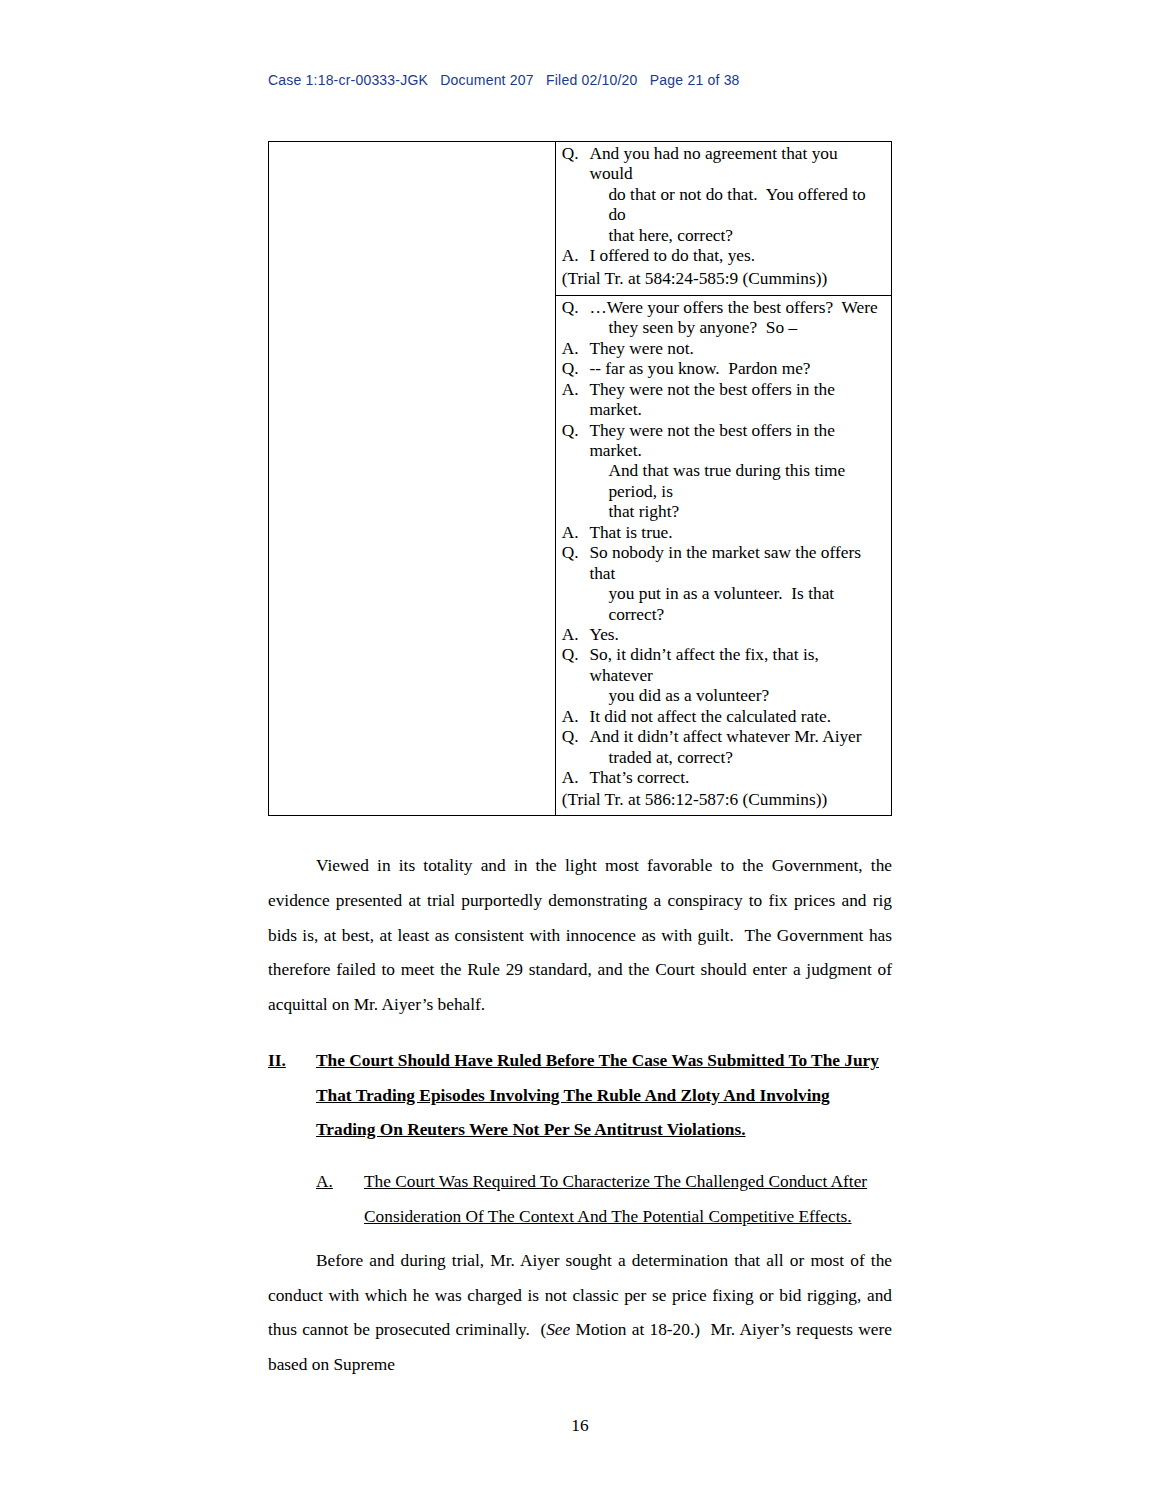Case 1:18-cr-00333-JGK Document 207 Filed 02/10/20 Page 21 of 38
| | Q. And you had no agreement that you would do that or not do that. You offered to do that here, correct? A. I offered to do that, yes. (Trial Tr. at 584:24-585:9 (Cummins)) Q. …Were your offers the best offers? Were they seen by anyone? So – A. They were not. Q. -- far as you know. Pardon me? A. They were not the best offers in the market. Q. They were not the best offers in the market. And that was true during this time period, is that right? A. That is true. Q. So nobody in the market saw the offers that you put in as a volunteer. Is that correct? A. Yes. Q. So, it didn’t affect the fix, that is, whatever you did as a volunteer? A. It did not affect the calculated rate. Q. And it didn’t affect whatever Mr. Aiyer traded at, correct? A. That’s correct. (Trial Tr. at 586:12-587:6 (Cummins)) |
Viewed in its totality and in the light most favorable to the Government, the evidence presented at trial purportedly demonstrating a conspiracy to fix prices and rig bids is, at best, at least as consistent with innocence as with guilt. The Government has therefore failed to meet the Rule 29 standard, and the Court should enter a judgment of acquittal on Mr. Aiyer’s behalf.
II. The Court Should Have Ruled Before The Case Was Submitted To The Jury That Trading Episodes Involving The Ruble And Zloty And Involving Trading On Reuters Were Not Per Se Antitrust Violations.
A. The Court Was Required To Characterize The Challenged Conduct After Consideration Of The Context And The Potential Competitive Effects.
Before and during trial, Mr. Aiyer sought a determination that all or most of the conduct with which he was charged is not classic per se price fixing or bid rigging, and thus cannot be prosecuted criminally. (See Motion at 18-20.) Mr. Aiyer’s requests were based on Supreme
16